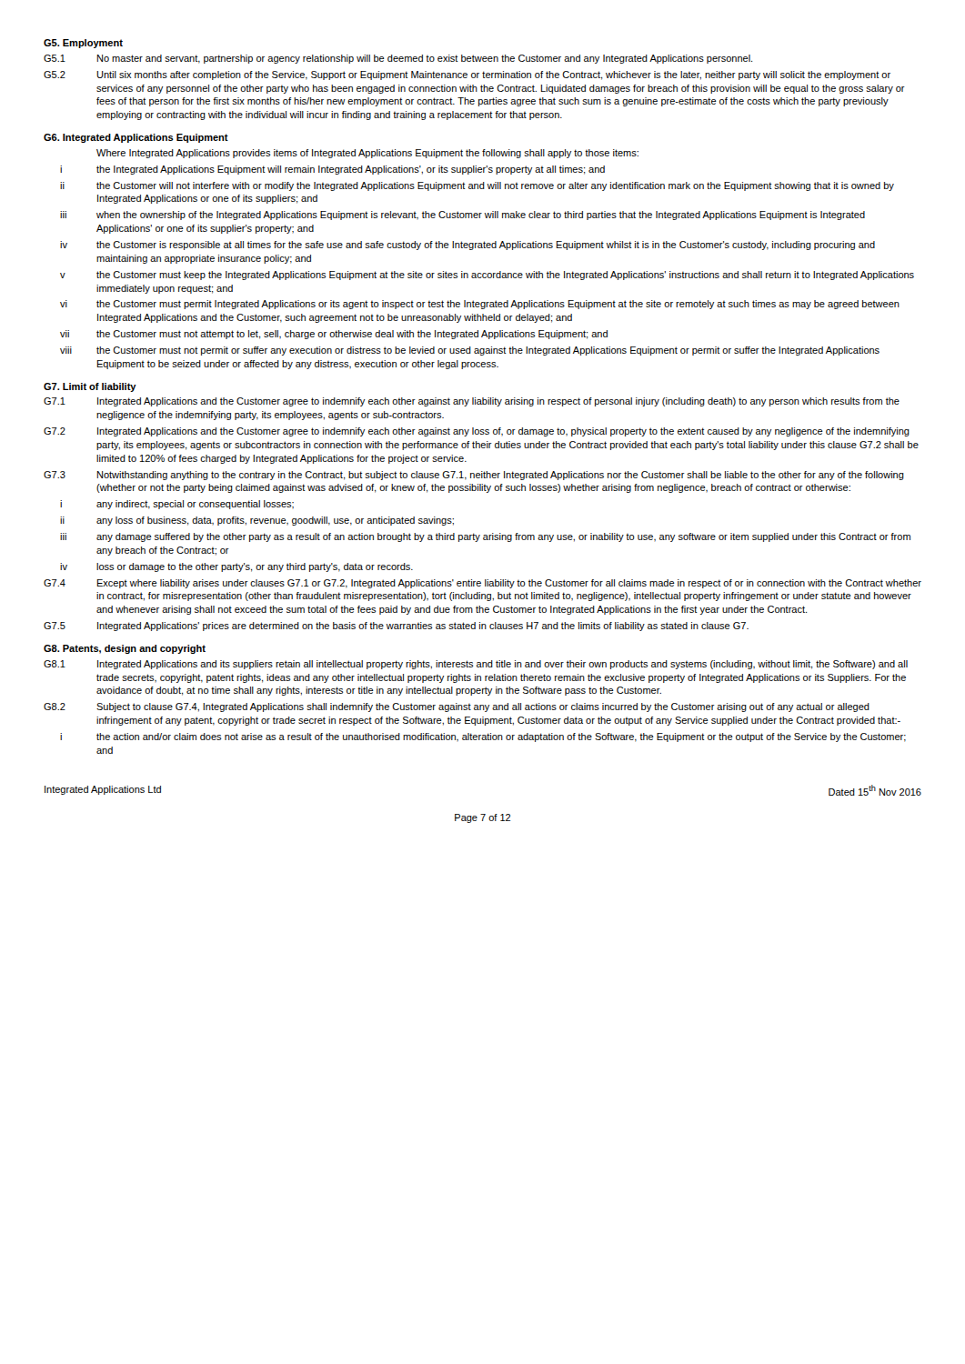G5. Employment
G5.1
No master and servant, partnership or agency relationship will be deemed to exist between the Customer and any Integrated Applications personnel.
G5.2
Until six months after completion of the Service, Support or Equipment Maintenance or termination of the Contract, whichever is the later, neither party will solicit the employment or services of any personnel of the other party who has been engaged in connection with the Contract. Liquidated damages for breach of this provision will be equal to the gross salary or fees of that person for the first six months of his/her new employment or contract. The parties agree that such sum is a genuine pre-estimate of the costs which the party previously employing or contracting with the individual will incur in finding and training a replacement for that person.
G6. Integrated Applications Equipment
Where Integrated Applications provides items of Integrated Applications Equipment the following shall apply to those items:
i
the Integrated Applications Equipment will remain Integrated Applications', or its supplier's property at all times; and
ii
the Customer will not interfere with or modify the Integrated Applications Equipment and will not remove or alter any identification mark on the Equipment showing that it is owned by Integrated Applications or one of its suppliers; and
iii
when the ownership of the Integrated Applications Equipment is relevant, the Customer will make clear to third parties that the Integrated Applications Equipment is Integrated Applications' or one of its supplier's property; and
iv
the Customer is responsible at all times for the safe use and safe custody of the Integrated Applications Equipment whilst it is in the Customer's custody, including procuring and maintaining an appropriate insurance policy; and
v
the Customer must keep the Integrated Applications Equipment at the site or sites in accordance with the Integrated Applications' instructions and shall return it to Integrated Applications immediately upon request; and
vi
the Customer must permit Integrated Applications or its agent to inspect or test the Integrated Applications Equipment at the site or remotely at such times as may be agreed between Integrated Applications and the Customer, such agreement not to be unreasonably withheld or delayed; and
vii
the Customer must not attempt to let, sell, charge or otherwise deal with the Integrated Applications Equipment; and
viii
the Customer must not permit or suffer any execution or distress to be levied or used against the Integrated Applications Equipment or permit or suffer the Integrated Applications Equipment to be seized under or affected by any distress, execution or other legal process.
G7. Limit of liability
G7.1
Integrated Applications and the Customer agree to indemnify each other against any liability arising in respect of personal injury (including death) to any person which results from the negligence of the indemnifying party, its employees, agents or sub-contractors.
G7.2
Integrated Applications and the Customer agree to indemnify each other against any loss of, or damage to, physical property to the extent caused by any negligence of the indemnifying party, its employees, agents or subcontractors in connection with the performance of their duties under the Contract provided that each party's total liability under this clause G7.2 shall be limited to 120% of fees charged by Integrated Applications for the project or service.
G7.3
Notwithstanding anything to the contrary in the Contract, but subject to clause G7.1, neither Integrated Applications nor the Customer shall be liable to the other for any of the following (whether or not the party being claimed against was advised of, or knew of, the possibility of such losses) whether arising from negligence, breach of contract or otherwise:
i
any indirect, special or consequential losses;
ii
any loss of business, data, profits, revenue, goodwill, use, or anticipated savings;
iii
any damage suffered by the other party as a result of an action brought by a third party arising from any use, or inability to use, any software or item supplied under this Contract or from any breach of the Contract; or
iv
loss or damage to the other party's, or any third party's, data or records.
G7.4
Except where liability arises under clauses G7.1 or G7.2, Integrated Applications' entire liability to the Customer for all claims made in respect of or in connection with the Contract whether in contract, for misrepresentation (other than fraudulent misrepresentation), tort (including, but not limited to, negligence), intellectual property infringement or under statute and however and whenever arising shall not exceed the sum total of the fees paid by and due from the Customer to Integrated Applications in the first year under the Contract.
G7.5
Integrated Applications' prices are determined on the basis of the warranties as stated in clauses H7 and the limits of liability as stated in clause G7.
G8. Patents, design and copyright
G8.1
Integrated Applications and its suppliers retain all intellectual property rights, interests and title in and over their own products and systems (including, without limit, the Software) and all trade secrets, copyright, patent rights, ideas and any other intellectual property rights in relation thereto remain the exclusive property of Integrated Applications or its Suppliers. For the avoidance of doubt, at no time shall any rights, interests or title in any intellectual property in the Software pass to the Customer.
G8.2
Subject to clause G7.4, Integrated Applications shall indemnify the Customer against any and all actions or claims incurred by the Customer arising out of any actual or alleged infringement of any patent, copyright or trade secret in respect of the Software, the Equipment, Customer data or the output of any Service supplied under the Contract provided that:-
i
the action and/or claim does not arise as a result of the unauthorised modification, alteration or adaptation of the Software, the Equipment or the output of the Service by the Customer; and
Integrated Applications Ltd Dated 15th Nov 2016
Page 7 of 12